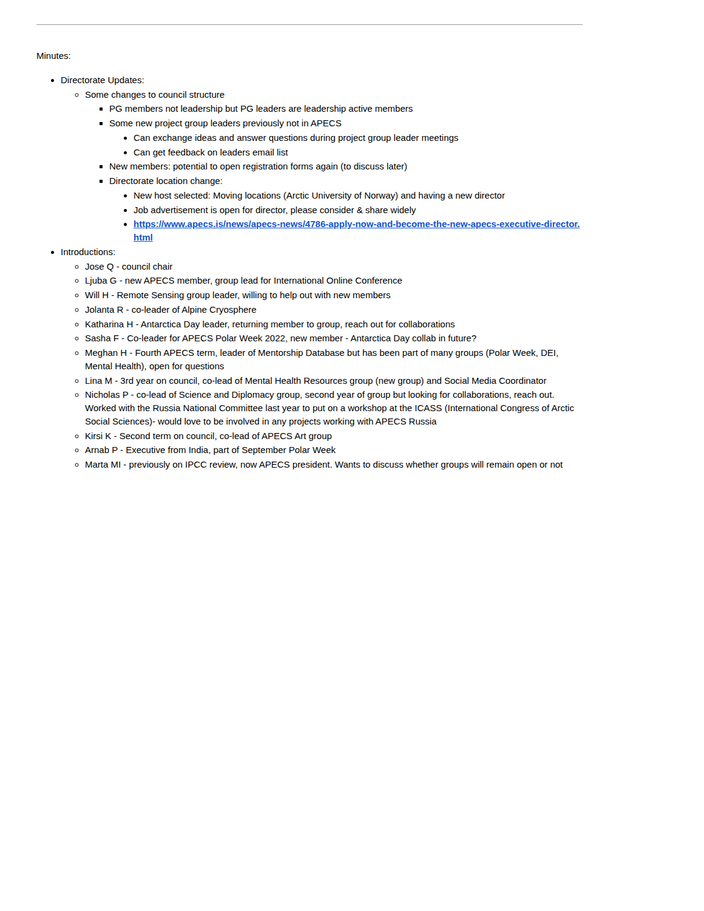Minutes:
Directorate Updates:
Some changes to council structure
PG members not leadership but PG leaders are leadership active members
Some new project group leaders previously not in APECS
Can exchange ideas and answer questions during project group leader meetings
Can get feedback on leaders email list
New members: potential to open registration forms again (to discuss later)
Directorate location change:
New host selected: Moving locations (Arctic University of Norway) and having a new director
Job advertisement is open for director, please consider & share widely
https://www.apecs.is/news/apecs-news/4786-apply-now-and-become-the-new-apecs-executive-director.html
Introductions:
Jose Q - council chair
Ljuba G - new APECS member, group lead for International Online Conference
Will H - Remote Sensing group leader, willing to help out with new members
Jolanta R - co-leader of Alpine Cryosphere
Katharina H - Antarctica Day leader, returning member to group, reach out for collaborations
Sasha F - Co-leader for APECS Polar Week 2022, new member - Antarctica Day collab in future?
Meghan H - Fourth APECS term, leader of Mentorship Database but has been part of many groups (Polar Week, DEI, Mental Health), open for questions
Lina M - 3rd year on council, co-lead of Mental Health Resources group (new group) and Social Media Coordinator
Nicholas P - co-lead of Science and Diplomacy group, second year of group but looking for collaborations, reach out. Worked with the Russia National Committee last year to put on a workshop at the ICASS (International Congress of Arctic Social Sciences)- would love to be involved in any projects working with APECS Russia
Kirsi K - Second term on council, co-lead of APECS Art group
Arnab P - Executive from India, part of September Polar Week
Marta MI - previously on IPCC review, now APECS president. Wants to discuss whether groups will remain open or not